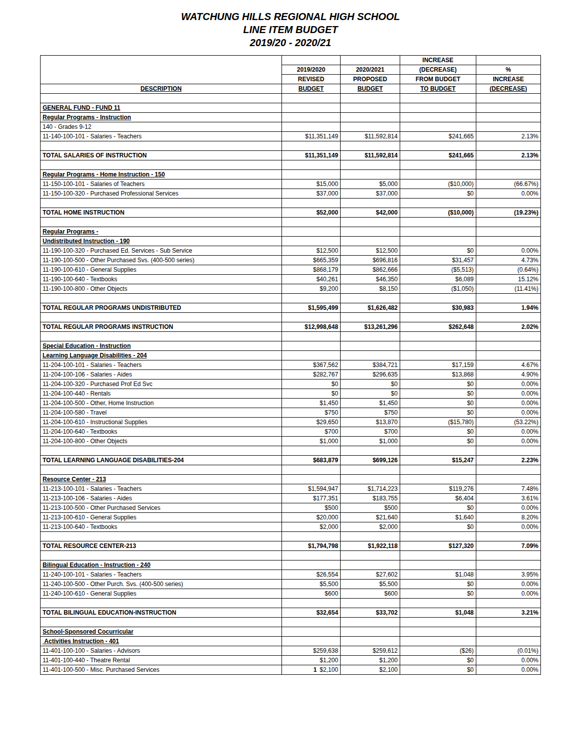WATCHUNG HILLS REGIONAL HIGH SCHOOL
LINE ITEM BUDGET
2019/20 - 2020/21
| | | | INCREASE | |
| --- | --- | --- | --- | --- |
| | 2019/2020 | 2020/2021 | (DECREASE) | % |
| | REVISED | PROPOSED | FROM BUDGET | INCREASE |
| DESCRIPTION | BUDGET | BUDGET | TO BUDGET | (DECREASE) |
| GENERAL FUND - FUND 11 | | | | |
| Regular Programs - Instruction | | | | |
| 140 - Grades 9-12 | | | | |
| 11-140-100-101 - Salaries - Teachers | $11,351,149 | $11,592,814 | $241,665 | 2.13% |
| TOTAL SALARIES OF INSTRUCTION | $11,351,149 | $11,592,814 | $241,665 | 2.13% |
| Regular Programs - Home Instruction - 150 | | | | |
| 11-150-100-101 - Salaries of Teachers | $15,000 | $5,000 | ($10,000) | (66.67%) |
| 11-150-100-320 - Purchased Professional Services | $37,000 | $37,000 | $0 | 0.00% |
| TOTAL HOME INSTRUCTION | $52,000 | $42,000 | ($10,000) | (19.23%) |
| Regular Programs - | | | | |
| Undistributed Instruction - 190 | | | | |
| 11-190-100-320 - Purchased Ed. Services - Sub Service | $12,500 | $12,500 | $0 | 0.00% |
| 11-190-100-500 - Other Purchased Svs. (400-500 series) | $665,359 | $696,816 | $31,457 | 4.73% |
| 11-190-100-610 - General Supplies | $868,179 | $862,666 | ($5,513) | (0.64%) |
| 11-190-100-640 - Textbooks | $40,261 | $46,350 | $6,089 | 15.12% |
| 11-190-100-800 - Other Objects | $9,200 | $8,150 | ($1,050) | (11.41%) |
| TOTAL REGULAR PROGRAMS UNDISTRIBUTED | $1,595,499 | $1,626,482 | $30,983 | 1.94% |
| TOTAL REGULAR PROGRAMS INSTRUCTION | $12,998,648 | $13,261,296 | $262,648 | 2.02% |
| Special Education - Instruction | | | | |
| Learning Language Disabilities - 204 | | | | |
| 11-204-100-101 - Salaries - Teachers | $367,562 | $384,721 | $17,159 | 4.67% |
| 11-204-100-106 - Salaries - Aides | $282,767 | $296,635 | $13,868 | 4.90% |
| 11-204-100-320 - Purchased Prof Ed Svc | $0 | $0 | $0 | 0.00% |
| 11-204-100-440 - Rentals | $0 | $0 | $0 | 0.00% |
| 11-204-100-500 - Other, Home Instruction | $1,450 | $1,450 | $0 | 0.00% |
| 11-204-100-580 - Travel | $750 | $750 | $0 | 0.00% |
| 11-204-100-610 - Instructional Supplies | $29,650 | $13,870 | ($15,780) | (53.22%) |
| 11-204-100-640 - Textbooks | $700 | $700 | $0 | 0.00% |
| 11-204-100-800 - Other Objects | $1,000 | $1,000 | $0 | 0.00% |
| TOTAL LEARNING LANGUAGE DISABILITIES-204 | $683,879 | $699,126 | $15,247 | 2.23% |
| Resource Center - 213 | | | | |
| 11-213-100-101 - Salaries - Teachers | $1,594,947 | $1,714,223 | $119,276 | 7.48% |
| 11-213-100-106 - Salaries - Aides | $177,351 | $183,755 | $6,404 | 3.61% |
| 11-213-100-500 - Other Purchased Services | $500 | $500 | $0 | 0.00% |
| 11-213-100-610 - General Supplies | $20,000 | $21,640 | $1,640 | 8.20% |
| 11-213-100-640 - Textbooks | $2,000 | $2,000 | $0 | 0.00% |
| TOTAL RESOURCE CENTER-213 | $1,794,798 | $1,922,118 | $127,320 | 7.09% |
| Bilingual Education - Instruction - 240 | | | | |
| 11-240-100-101 - Salaries - Teachers | $26,554 | $27,602 | $1,048 | 3.95% |
| 11-240-100-500 - Other Purch. Svs. (400-500 series) | $5,500 | $5,500 | $0 | 0.00% |
| 11-240-100-610 - General Supplies | $600 | $600 | $0 | 0.00% |
| TOTAL BILINGUAL EDUCATION-INSTRUCTION | $32,654 | $33,702 | $1,048 | 3.21% |
| School-Sponsored Cocurricular | | | | |
| Activities Instruction - 401 | | | | |
| 11-401-100-100 - Salaries - Advisors | $259,638 | $259,612 | ($26) | (0.01%) |
| 11-401-100-440 - Theatre Rental | $1,200 | $1,200 | $0 | 0.00% |
| 11-401-100-500 - Misc. Purchased Services | 1 $2,100 | $2,100 | $0 | 0.00% |